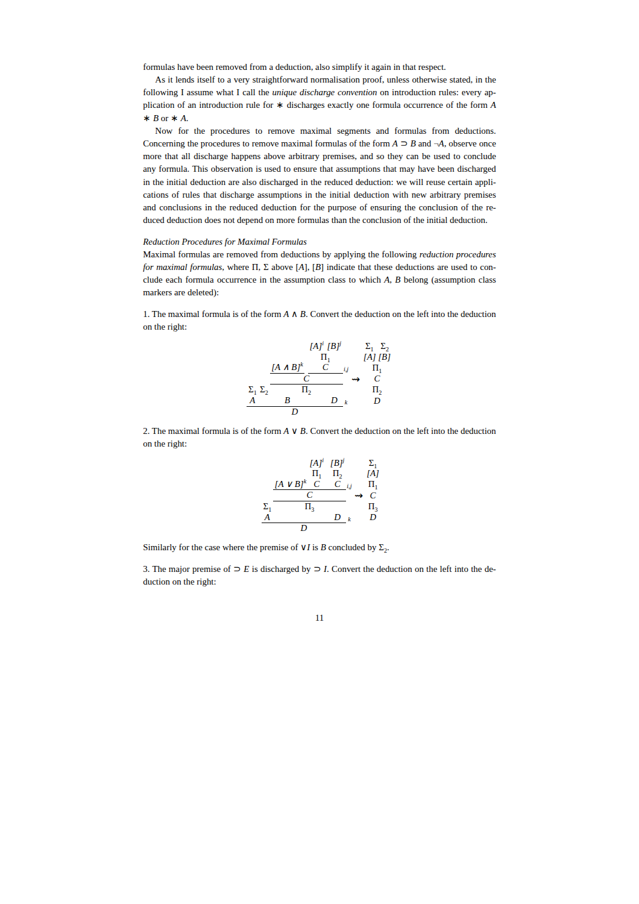formulas have been removed from a deduction, also simplify it again in that respect.
As it lends itself to a very straightforward normalisation proof, unless otherwise stated, in the following I assume what I call the unique discharge convention on introduction rules: every application of an introduction rule for ∗ discharges exactly one formula occurrence of the form A ∗ B or ∗ A.
Now for the procedures to remove maximal segments and formulas from deductions. Concerning the procedures to remove maximal formulas of the form A ⊃ B and ¬A, observe once more that all discharge happens above arbitrary premises, and so they can be used to conclude any formula. This observation is used to ensure that assumptions that may have been discharged in the initial deduction are also discharged in the reduced deduction: we will reuse certain applications of rules that discharge assumptions in the initial deduction with new arbitrary premises and conclusions in the reduced deduction for the purpose of ensuring the conclusion of the reduced deduction does not depend on more formulas than the conclusion of the initial deduction.
Reduction Procedures for Maximal Formulas
Maximal formulas are removed from deductions by applying the following reduction procedures for maximal formulas, where Π, Σ above [A], [B] indicate that these deductions are used to conclude each formula occurrence in the assumption class to which A, B belong (assumption class markers are deleted):
1. The maximal formula is of the form A ∧ B. Convert the deduction on the left into the deduction on the right:
| | | | | [A] i | [B] j | | | Σ 1 | Σ 2 |
| | | | | Π 1 | | | [A] [B] |
| | | [A ∧ B] k | | C | i,j | | Π 1 |
| | | C | | ⇝ | C |
| Σ 1 | Σ 2 | Π 2 | | | Π 2 |
| A | | B | | | D | k | | D |
| D | | | | |
2. The maximal formula is of the form A ∨ B. Convert the deduction on the left into the deduction on the right:
| | | | [A] i | | [B] j | | | Σ 1 |
| | | | Π 1 | | Π 2 | | | [A] |
| | | [A ∨ B] k | C | | C | i,j | | Π 1 |
| | | C | | ⇝ | C |
| | Σ 1 | Π 3 | | | Π 3 |
| | A | | | | D | k | | D |
| | D | | | |
Similarly for the case where the premise of ∨I is B concluded by Σ2.
3. The major premise of ⊃ E is discharged by ⊃ I. Convert the deduction on the left into the deduction on the right:
11